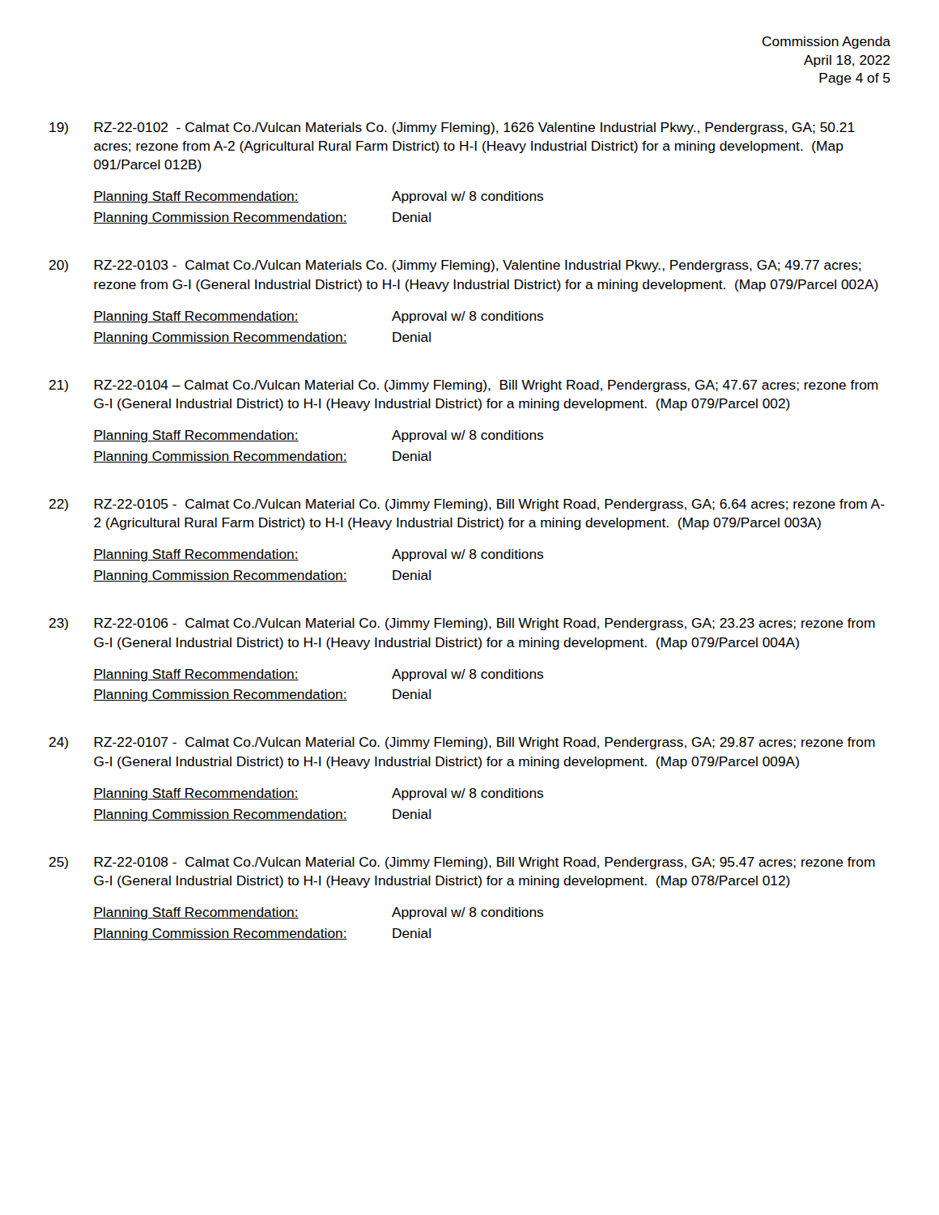Commission Agenda
April 18, 2022
Page 4 of 5
RZ-22-0102 - Calmat Co./Vulcan Materials Co. (Jimmy Fleming), 1626 Valentine Industrial Pkwy., Pendergrass, GA; 50.21 acres; rezone from A-2 (Agricultural Rural Farm District) to H-I (Heavy Industrial District) for a mining development. (Map 091/Parcel 012B)
| Planning Staff Recommendation: | Approval w/ 8 conditions |
| Planning Commission Recommendation: | Denial |
RZ-22-0103 - Calmat Co./Vulcan Materials Co. (Jimmy Fleming), Valentine Industrial Pkwy., Pendergrass, GA; 49.77 acres; rezone from G-I (General Industrial District) to H-I (Heavy Industrial District) for a mining development. (Map 079/Parcel 002A)
| Planning Staff Recommendation: | Approval w/ 8 conditions |
| Planning Commission Recommendation: | Denial |
RZ-22-0104 – Calmat Co./Vulcan Material Co. (Jimmy Fleming), Bill Wright Road, Pendergrass, GA; 47.67 acres; rezone from G-I (General Industrial District) to H-I (Heavy Industrial District) for a mining development. (Map 079/Parcel 002)
| Planning Staff Recommendation: | Approval w/ 8 conditions |
| Planning Commission Recommendation: | Denial |
RZ-22-0105 - Calmat Co./Vulcan Material Co. (Jimmy Fleming), Bill Wright Road, Pendergrass, GA; 6.64 acres; rezone from A-2 (Agricultural Rural Farm District) to H-I (Heavy Industrial District) for a mining development. (Map 079/Parcel 003A)
| Planning Staff Recommendation: | Approval w/ 8 conditions |
| Planning Commission Recommendation: | Denial |
RZ-22-0106 - Calmat Co./Vulcan Material Co. (Jimmy Fleming), Bill Wright Road, Pendergrass, GA; 23.23 acres; rezone from G-I (General Industrial District) to H-I (Heavy Industrial District) for a mining development. (Map 079/Parcel 004A)
| Planning Staff Recommendation: | Approval w/ 8 conditions |
| Planning Commission Recommendation: | Denial |
RZ-22-0107 - Calmat Co./Vulcan Material Co. (Jimmy Fleming), Bill Wright Road, Pendergrass, GA; 29.87 acres; rezone from G-I (General Industrial District) to H-I (Heavy Industrial District) for a mining development. (Map 079/Parcel 009A)
| Planning Staff Recommendation: | Approval w/ 8 conditions |
| Planning Commission Recommendation: | Denial |
RZ-22-0108 - Calmat Co./Vulcan Material Co. (Jimmy Fleming), Bill Wright Road, Pendergrass, GA; 95.47 acres; rezone from G-I (General Industrial District) to H-I (Heavy Industrial District) for a mining development. (Map 078/Parcel 012)
| Planning Staff Recommendation: | Approval w/ 8 conditions |
| Planning Commission Recommendation: | Denial |